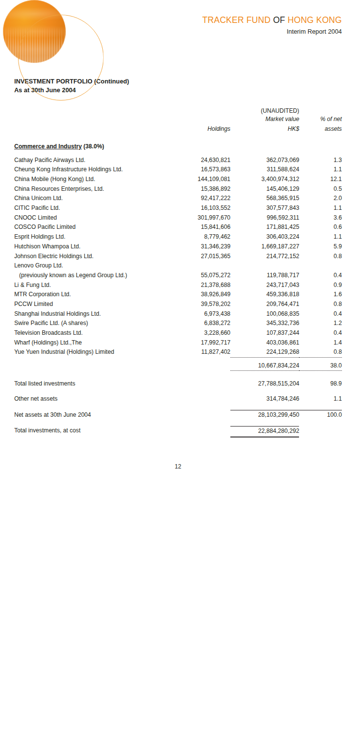TRACKER FUND OF HONG KONG
Interim Report 2004
INVESTMENT PORTFOLIO (Continued)
As at 30th June 2004
| | | (UNAUDITED) | |
| --- | --- | --- | --- |
| | | Market value | % of net |
| | Holdings | HK$ | assets |
| Commerce and Industry (38.0%) |
| Cathay Pacific Airways Ltd. | 24,630,821 | 362,073,069 | 1.3 |
| Cheung Kong Infrastructure Holdings Ltd. | 16,573,863 | 311,588,624 | 1.1 |
| China Mobile (Hong Kong) Ltd. | 144,109,081 | 3,400,974,312 | 12.1 |
| China Resources Enterprises, Ltd. | 15,386,892 | 145,406,129 | 0.5 |
| China Unicom Ltd. | 92,417,222 | 568,365,915 | 2.0 |
| CITIC Pacific Ltd. | 16,103,552 | 307,577,843 | 1.1 |
| CNOOC Limited | 301,997,670 | 996,592,311 | 3.6 |
| COSCO Pacific Limited | 15,841,606 | 171,881,425 | 0.6 |
| Esprit Holdings Ltd. | 8,779,462 | 306,403,224 | 1.1 |
| Hutchison Whampoa Ltd. | 31,346,239 | 1,669,187,227 | 5.9 |
| Johnson Electric Holdings Ltd. | 27,015,365 | 214,772,152 | 0.8 |
| Lenovo Group Ltd. | | | |
| (previously known as Legend Group Ltd.) | 55,075,272 | 119,788,717 | 0.4 |
| Li & Fung Ltd. | 21,378,688 | 243,717,043 | 0.9 |
| MTR Corporation Ltd. | 38,926,849 | 459,336,818 | 1.6 |
| PCCW Limited | 39,578,202 | 209,764,471 | 0.8 |
| Shanghai Industrial Holdings Ltd. | 6,973,438 | 100,068,835 | 0.4 |
| Swire Pacific Ltd. (A shares) | 6,838,272 | 345,332,736 | 1.2 |
| Television Broadcasts Ltd. | 3,228,660 | 107,837,244 | 0.4 |
| Wharf (Holdings) Ltd.,The | 17,992,717 | 403,036,861 | 1.4 |
| Yue Yuen Industrial (Holdings) Limited | 11,827,402 | 224,129,268 | 0.8 |
| | | 10,667,834,224 | 38.0 |
| Total listed investments | | 27,788,515,204 | 98.9 |
| Other net assets | | 314,784,246 | 1.1 |
| Net assets at 30th June 2004 | | 28,103,299,450 | 100.0 |
| Total investments, at cost | | 22,884,280,292 | |
12